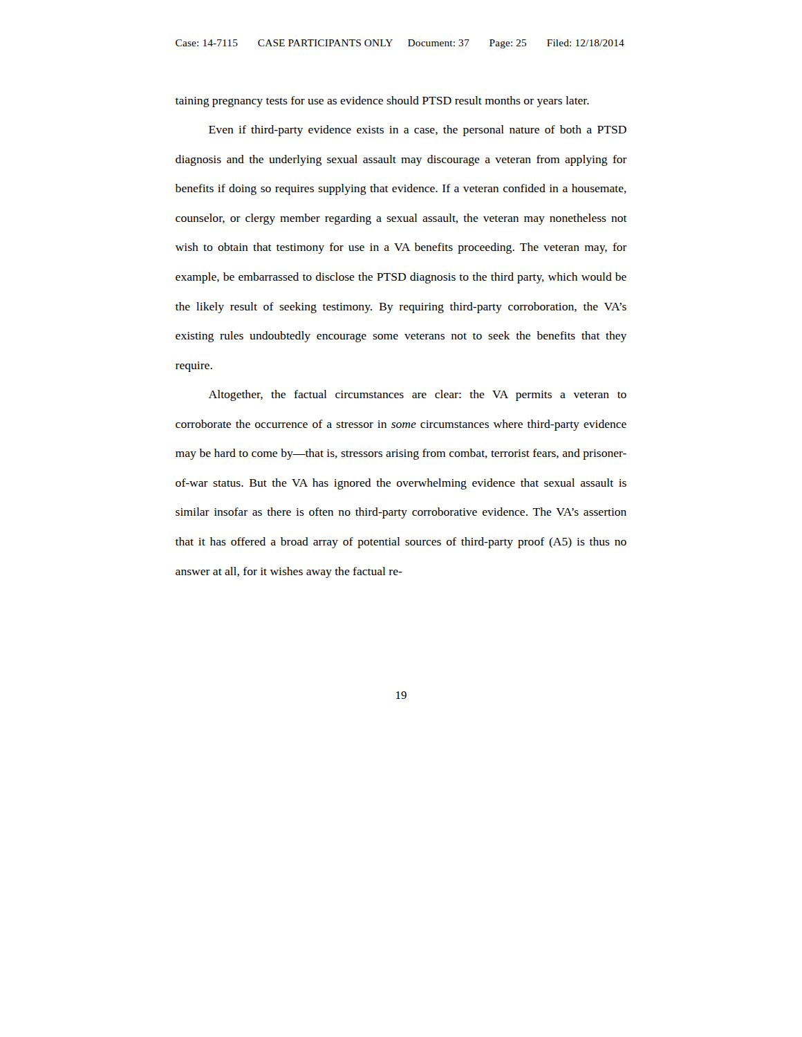Case: 14-7115 CASE PARTICIPANTS ONLY Document: 37 Page: 25 Filed: 12/18/2014
taining pregnancy tests for use as evidence should PTSD result months or years later.
Even if third-party evidence exists in a case, the personal nature of both a PTSD diagnosis and the underlying sexual assault may discourage a veteran from applying for benefits if doing so requires supplying that evidence. If a veteran confided in a housemate, counselor, or clergy member regarding a sexual assault, the veteran may nonetheless not wish to obtain that testimony for use in a VA benefits proceeding. The veteran may, for example, be embarrassed to disclose the PTSD diagnosis to the third party, which would be the likely result of seeking testimony. By requiring third-party corroboration, the VA’s existing rules undoubtedly encourage some veterans not to seek the benefits that they require.
Altogether, the factual circumstances are clear: the VA permits a veteran to corroborate the occurrence of a stressor in some circumstances where third-party evidence may be hard to come by—that is, stressors arising from combat, terrorist fears, and prisoner-of-war status. But the VA has ignored the overwhelming evidence that sexual assault is similar insofar as there is often no third-party corroborative evidence. The VA’s assertion that it has offered a broad array of potential sources of third-party proof (A5) is thus no answer at all, for it wishes away the factual re-
19